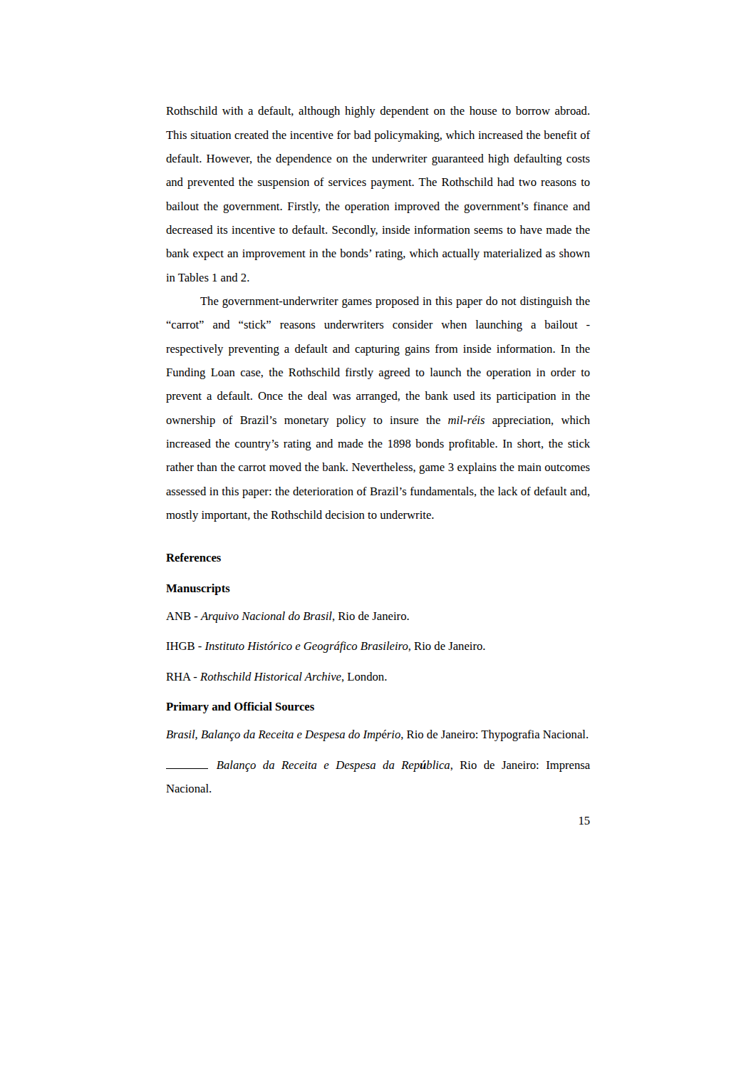Rothschild with a default, although highly dependent on the house to borrow abroad. This situation created the incentive for bad policymaking, which increased the benefit of default. However, the dependence on the underwriter guaranteed high defaulting costs and prevented the suspension of services payment. The Rothschild had two reasons to bailout the government. Firstly, the operation improved the government’s finance and decreased its incentive to default. Secondly, inside information seems to have made the bank expect an improvement in the bonds’ rating, which actually materialized as shown in Tables 1 and 2.
The government-underwriter games proposed in this paper do not distinguish the “carrot” and “stick” reasons underwriters consider when launching a bailout - respectively preventing a default and capturing gains from inside information. In the Funding Loan case, the Rothschild firstly agreed to launch the operation in order to prevent a default. Once the deal was arranged, the bank used its participation in the ownership of Brazil’s monetary policy to insure the mil-réis appreciation, which increased the country’s rating and made the 1898 bonds profitable. In short, the stick rather than the carrot moved the bank. Nevertheless, game 3 explains the main outcomes assessed in this paper: the deterioration of Brazil’s fundamentals, the lack of default and, mostly important, the Rothschild decision to underwrite.
References
Manuscripts
ANB - Arquivo Nacional do Brasil, Rio de Janeiro.
IHGB - Instituto Histórico e Geográfico Brasileiro, Rio de Janeiro.
RHA - Rothschild Historical Archive, London.
Primary and Official Sources
Brasil, Balanço da Receita e Despesa do Império, Rio de Janeiro: Thypografia Nacional.
Balanço da Receita e Despesa da Rep ública, Rio de Janeiro: Imprensa Nacional.
15